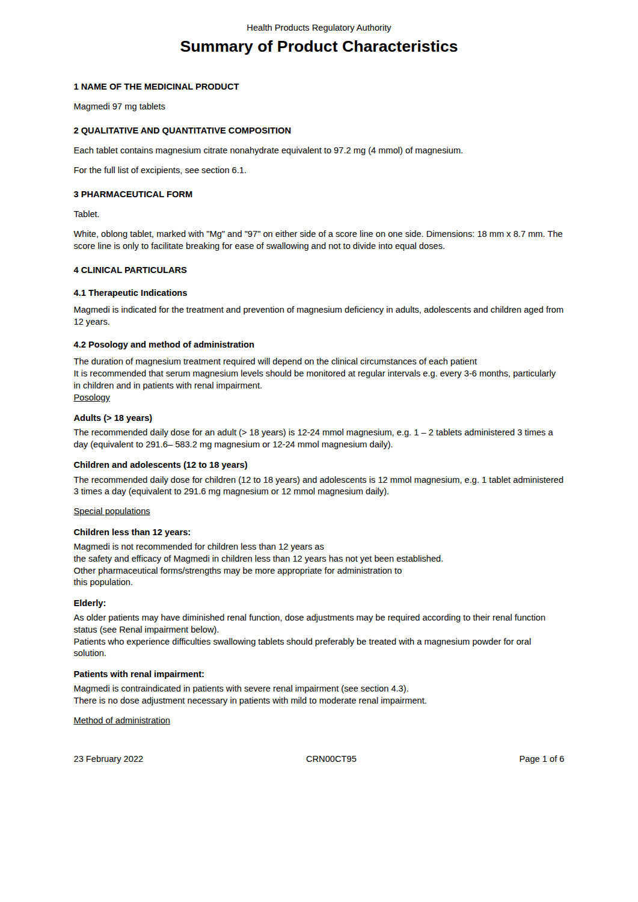Health Products Regulatory Authority
Summary of Product Characteristics
1 NAME OF THE MEDICINAL PRODUCT
Magmedi 97 mg tablets
2 QUALITATIVE AND QUANTITATIVE COMPOSITION
Each tablet contains magnesium citrate nonahydrate equivalent to 97.2 mg (4 mmol) of magnesium.
For the full list of excipients, see section 6.1.
3 PHARMACEUTICAL FORM
Tablet.
White, oblong tablet, marked with "Mg" and "97" on either side of a score line on one side. Dimensions: 18 mm x 8.7 mm. The score line is only to facilitate breaking for ease of swallowing and not to divide into equal doses.
4 CLINICAL PARTICULARS
4.1 Therapeutic Indications
Magmedi is indicated for the treatment and prevention of magnesium deficiency in adults, adolescents and children aged from 12 years.
4.2 Posology and method of administration
The duration of magnesium treatment required will depend on the clinical circumstances of each patient
It is recommended that serum magnesium levels should be monitored at regular intervals e.g. every 3-6 months, particularly in children and in patients with renal impairment.
Posology
Adults (> 18 years)
The recommended daily dose for an adult (> 18 years) is 12-24 mmol magnesium, e.g. 1 – 2 tablets administered 3 times a day (equivalent to 291.6– 583.2 mg magnesium or 12-24 mmol magnesium daily).
Children and adolescents (12 to 18 years)
The recommended daily dose for children (12 to 18 years) and adolescents is 12 mmol magnesium, e.g. 1 tablet administered 3 times a day (equivalent to 291.6 mg magnesium or 12 mmol magnesium daily).
Special populations
Children less than 12 years:
Magmedi is not recommended for children less than 12 years as
the safety and efficacy of Magmedi in children less than 12 years has not yet been established.
Other pharmaceutical forms/strengths may be more appropriate for administration to
this population.
Elderly:
As older patients may have diminished renal function, dose adjustments may be required according to their renal function status (see Renal impairment below).
Patients who experience difficulties swallowing tablets should preferably be treated with a magnesium powder for oral solution.
Patients with renal impairment:
Magmedi is contraindicated in patients with severe renal impairment (see section 4.3).
There is no dose adjustment necessary in patients with mild to moderate renal impairment.
Method of administration
23 February 2022 CRN00CT95 Page 1 of 6